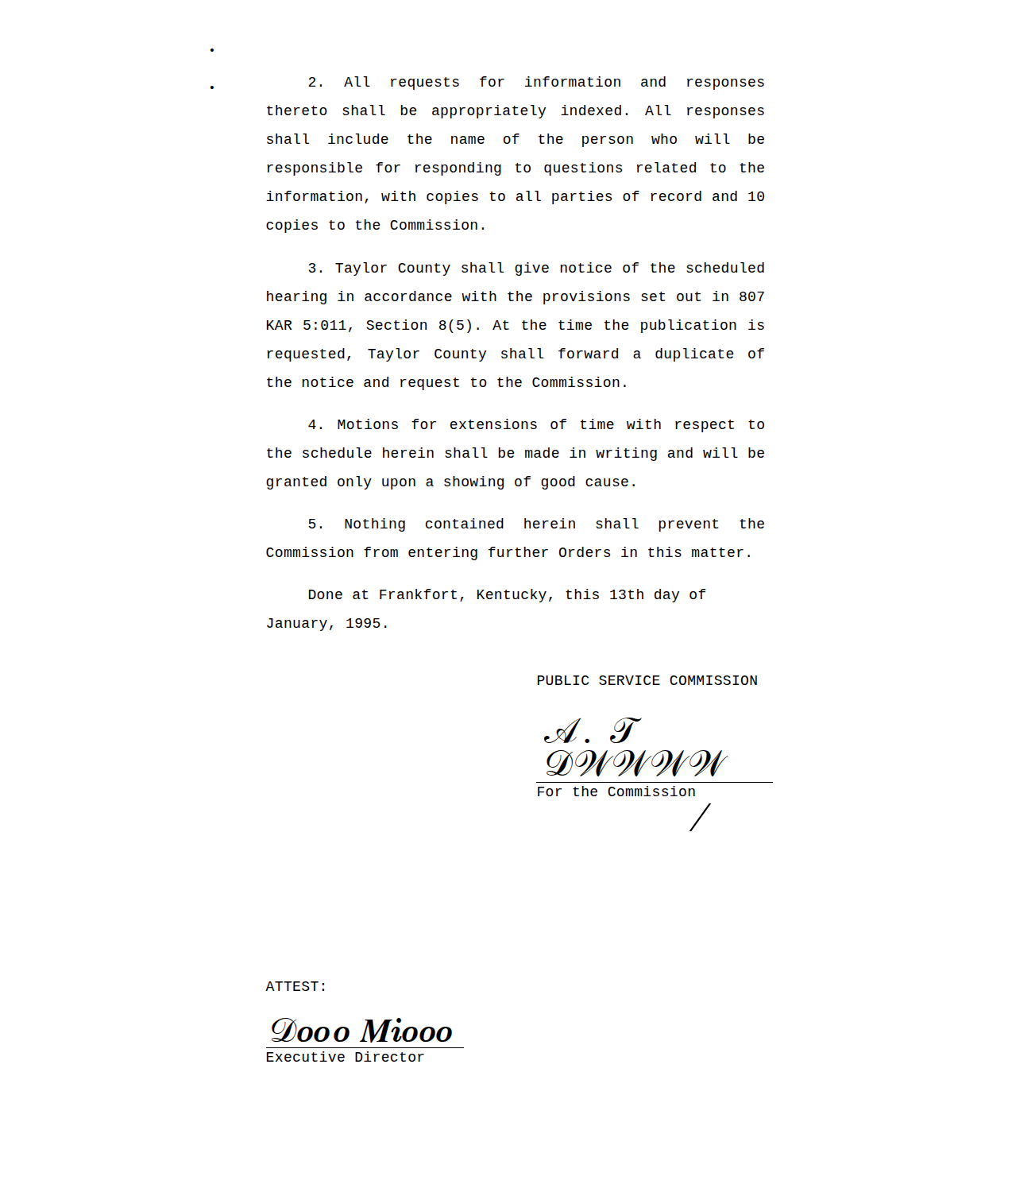•
•
2. All requests for information and responses thereto shall be appropriately indexed. All responses shall include the name of the person who will be responsible for responding to questions related to the information, with copies to all parties of record and 10 copies to the Commission.
3. Taylor County shall give notice of the scheduled hearing in accordance with the provisions set out in 807 KAR 5:011, Section 8(5). At the time the publication is requested, Taylor County shall forward a duplicate of the notice and request to the Commission.
4. Motions for extensions of time with respect to the schedule herein shall be made in writing and will be granted only upon a showing of good cause.
5. Nothing contained herein shall prevent the Commission from entering further Orders in this matter.
Done at Frankfort, Kentucky, this 13th day of January, 1995.
PUBLIC SERVICE COMMISSION
𝒜 .  𝒯     𝒟𝒲𝒲𝒲𝒲
For the Commission
∕
ATTEST:
𝒟𝒐𝒐 𝒐 𝑴𝒊𝒐𝒐𝒐
Executive Director